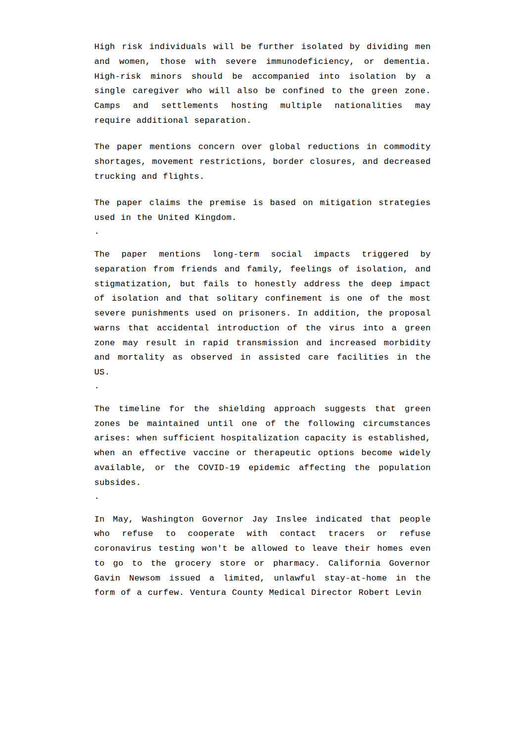High risk individuals will be further isolated by dividing men and women, those with severe immunodeficiency, or dementia. High-risk minors should be accompanied into isolation by a single caregiver who will also be confined to the green zone. Camps and settlements hosting multiple nationalities may require additional separation.
The paper mentions concern over global reductions in commodity shortages, movement restrictions, border closures, and decreased trucking and flights.
The paper claims the premise is based on mitigation strategies used in the United Kingdom.
.
The paper mentions long-term social impacts triggered by separation from friends and family, feelings of isolation, and stigmatization, but fails to honestly address the deep impact of isolation and that solitary confinement is one of the most severe punishments used on prisoners. In addition, the proposal warns that accidental introduction of the virus into a green zone may result in rapid transmission and increased morbidity and mortality as observed in assisted care facilities in the US.
.
The timeline for the shielding approach suggests that green zones be maintained until one of the following circumstances arises: when sufficient hospitalization capacity is established, when an effective vaccine or therapeutic options become widely available, or the COVID-19 epidemic affecting the population subsides.
.
In May, Washington Governor Jay Inslee indicated that people who refuse to cooperate with contact tracers or refuse coronavirus testing won't be allowed to leave their homes even to go to the grocery store or pharmacy. California Governor Gavin Newsom issued a limited, unlawful stay-at-home in the form of a curfew. Ventura County Medical Director Robert Levin